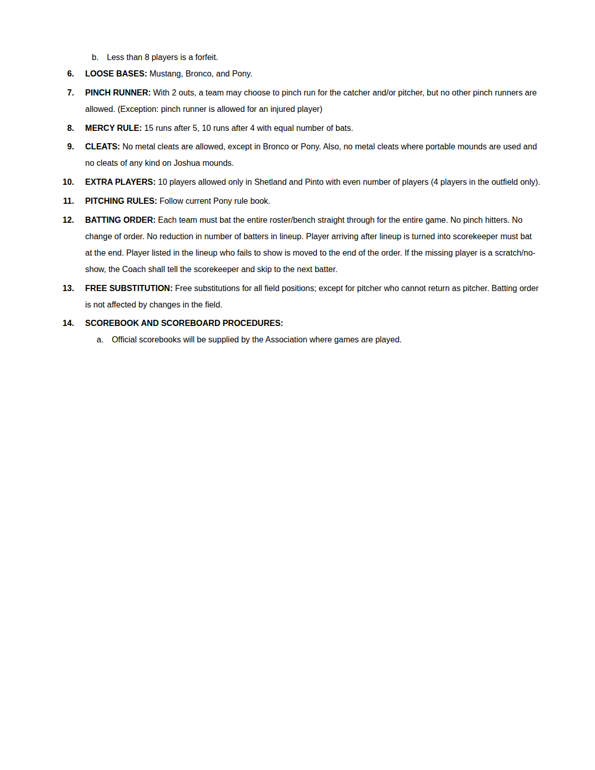Less than 8 players is a forfeit.
LOOSE BASES: Mustang, Bronco, and Pony.
PINCH RUNNER: With 2 outs, a team may choose to pinch run for the catcher and/or pitcher, but no other pinch runners are allowed. (Exception: pinch runner is allowed for an injured player)
MERCY RULE: 15 runs after 5, 10 runs after 4 with equal number of bats.
CLEATS: No metal cleats are allowed, except in Bronco or Pony. Also, no metal cleats where portable mounds are used and no cleats of any kind on Joshua mounds.
EXTRA PLAYERS: 10 players allowed only in Shetland and Pinto with even number of players (4 players in the outfield only).
PITCHING RULES: Follow current Pony rule book.
BATTING ORDER: Each team must bat the entire roster/bench straight through for the entire game. No pinch hitters. No change of order. No reduction in number of batters in lineup. Player arriving after lineup is turned into scorekeeper must bat at the end. Player listed in the lineup who fails to show is moved to the end of the order. If the missing player is a scratch/no-show, the Coach shall tell the scorekeeper and skip to the next batter.
FREE SUBSTITUTION: Free substitutions for all field positions; except for pitcher who cannot return as pitcher. Batting order is not affected by changes in the field.
SCOREBOOK AND SCOREBOARD PROCEDURES:
Official scorebooks will be supplied by the Association where games are played.